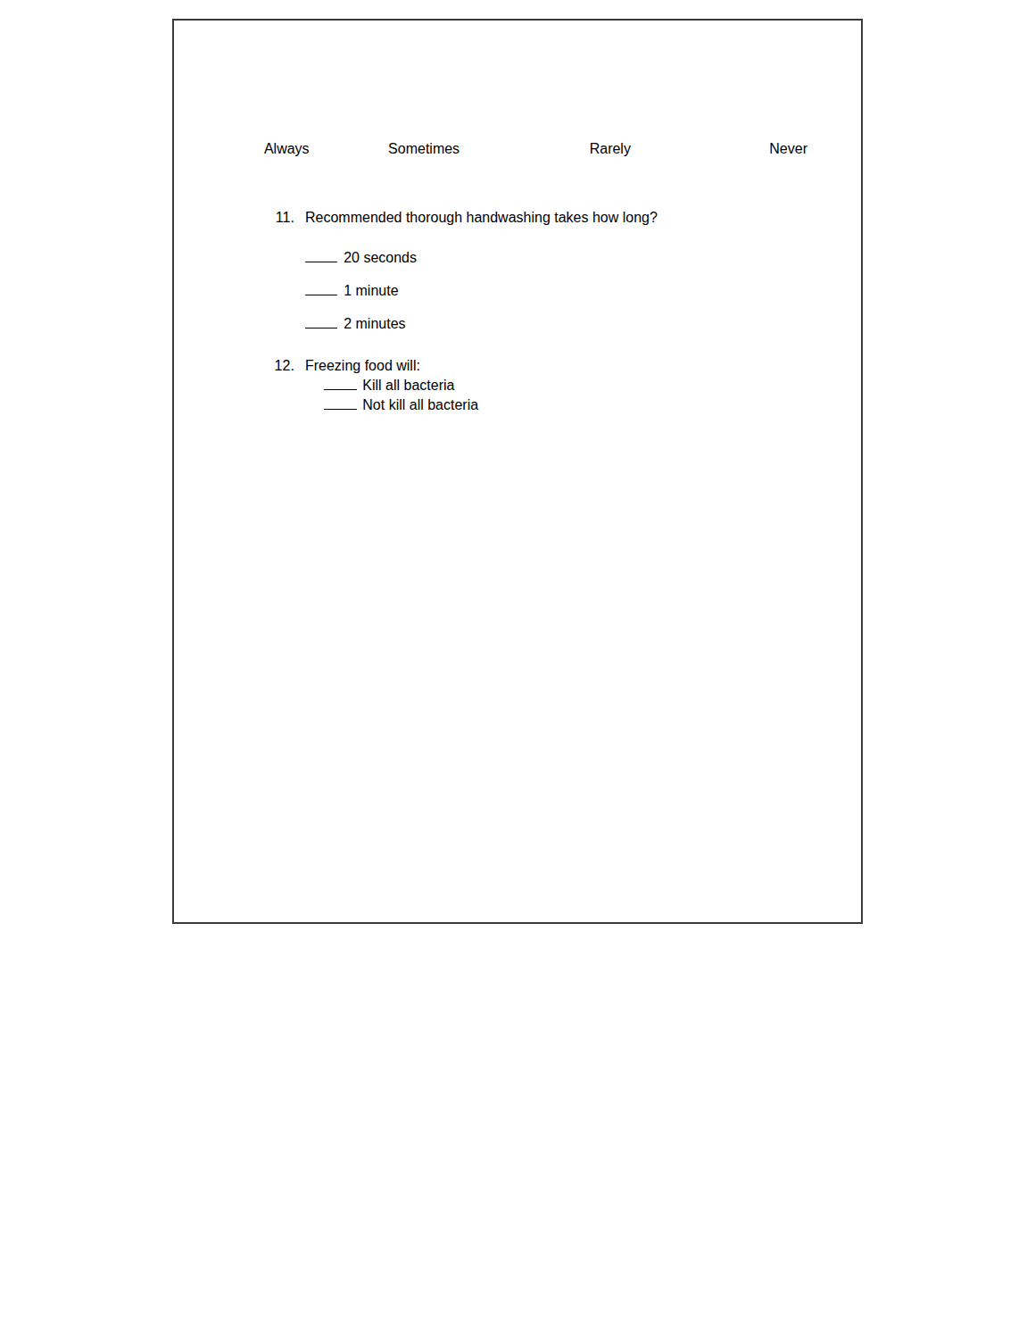Always Sometimes Rarely Never
Recommended thorough handwashing takes how long?
20 seconds
1 minute
2 minutes
Freezing food will:
Kill all bacteria
Not kill all bacteria